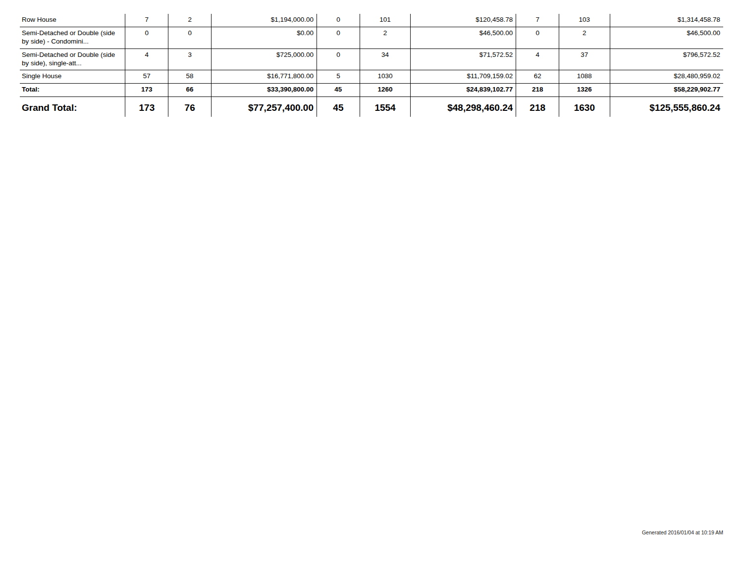| Row House | 7 | 2 | $1,194,000.00 | 0 | 101 | $120,458.78 | 7 | 103 | $1,314,458.78 |
| Semi-Detached or Double (side by side) - Condomini... | 0 | 0 | $0.00 | 0 | 2 | $46,500.00 | 0 | 2 | $46,500.00 |
| Semi-Detached or Double (side by side), single-att... | 4 | 3 | $725,000.00 | 0 | 34 | $71,572.52 | 4 | 37 | $796,572.52 |
| Single House | 57 | 58 | $16,771,800.00 | 5 | 1030 | $11,709,159.02 | 62 | 1088 | $28,480,959.02 |
| Total: | 173 | 66 | $33,390,800.00 | 45 | 1260 | $24,839,102.77 | 218 | 1326 | $58,229,902.77 |
| Grand Total: | 173 | 76 | $77,257,400.00 | 45 | 1554 | $48,298,460.24 | 218 | 1630 | $125,555,860.24 |
Generated 2016/01/04 at 10:19 AM